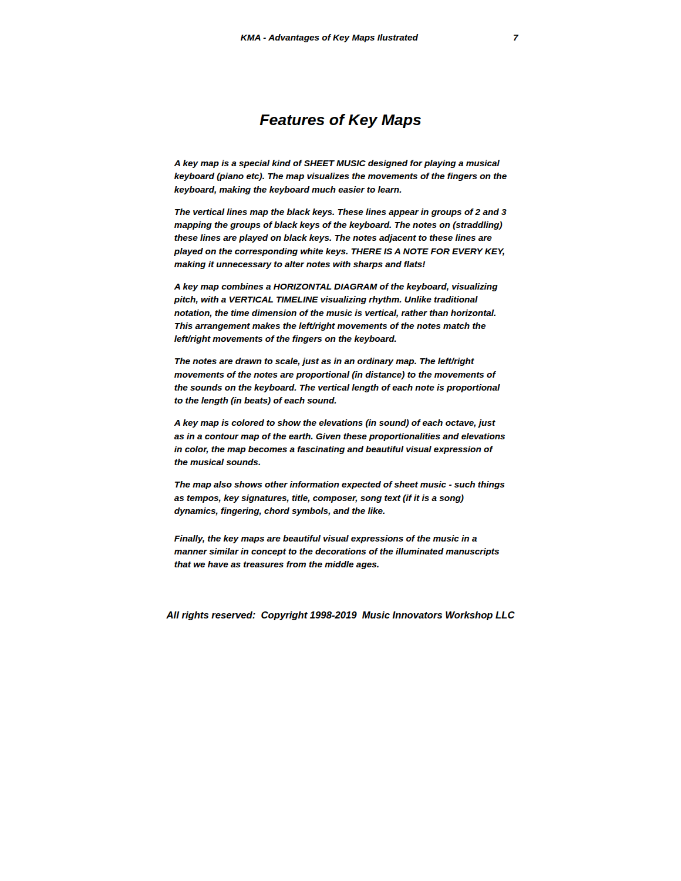KMA - Advantages of Key Maps Ilustrated 7
Features of Key Maps
A key map is a special kind of SHEET MUSIC designed for playing a musical keyboard (piano etc). The map visualizes the movements of the fingers on the keyboard, making the keyboard much easier to learn.
The vertical lines map the black keys. These lines appear in groups of 2 and 3 mapping the groups of black keys of the keyboard. The notes on (straddling) these lines are played on black keys. The notes adjacent to these lines are played on the corresponding white keys. THERE IS A NOTE FOR EVERY KEY, making it unnecessary to alter notes with sharps and flats!
A key map combines a HORIZONTAL DIAGRAM of the keyboard, visualizing pitch, with a VERTICAL TIMELINE visualizing rhythm. Unlike traditional notation, the time dimension of the music is vertical, rather than horizontal. This arrangement makes the left/right movements of the notes match the left/right movements of the fingers on the keyboard.
The notes are drawn to scale, just as in an ordinary map. The left/right movements of the notes are proportional (in distance) to the movements of the sounds on the keyboard. The vertical length of each note is proportional to the length (in beats) of each sound.
A key map is colored to show the elevations (in sound) of each octave, just as in a contour map of the earth. Given these proportionalities and elevations in color, the map becomes a fascinating and beautiful visual expression of the musical sounds.
The map also shows other information expected of sheet music - such things as tempos, key signatures, title, composer, song text (if it is a song) dynamics, fingering, chord symbols, and the like.
Finally, the key maps are beautiful visual expressions of the music in a manner similar in concept to the decorations of the illuminated manuscripts that we have as treasures from the middle ages.
All rights reserved: Copyright 1998-2019 Music Innovators Workshop LLC